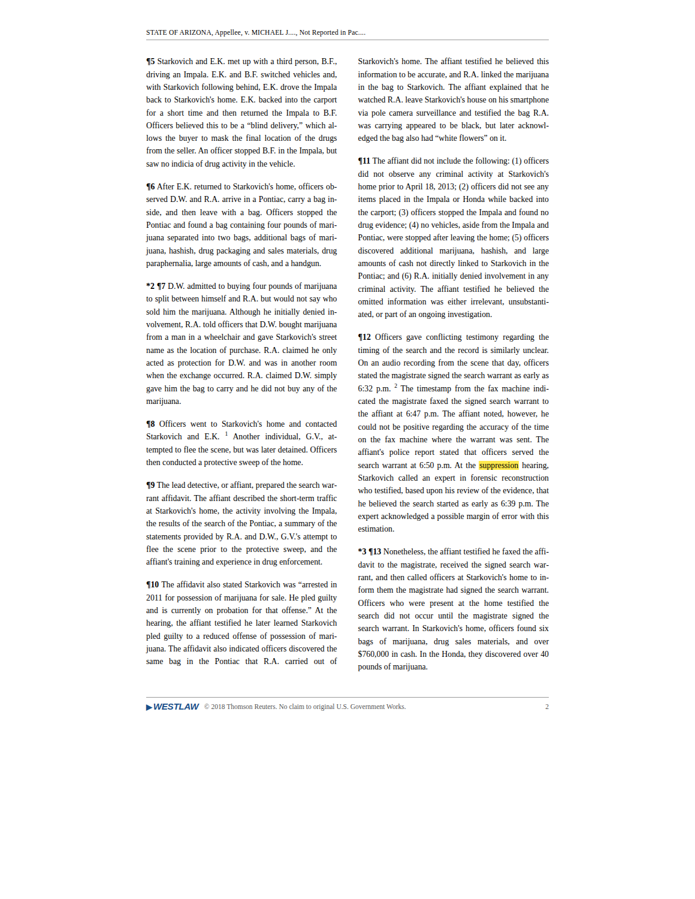STATE OF ARIZONA, Appellee, v. MICHAEL J...., Not Reported in Pac....
¶5 Starkovich and E.K. met up with a third person, B.F., driving an Impala. E.K. and B.F. switched vehicles and, with Starkovich following behind, E.K. drove the Impala back to Starkovich's home. E.K. backed into the carport for a short time and then returned the Impala to B.F. Officers believed this to be a “blind delivery,” which allows the buyer to mask the final location of the drugs from the seller. An officer stopped B.F. in the Impala, but saw no indicia of drug activity in the vehicle.
¶6 After E.K. returned to Starkovich's home, officers observed D.W. and R.A. arrive in a Pontiac, carry a bag inside, and then leave with a bag. Officers stopped the Pontiac and found a bag containing four pounds of marijuana separated into two bags, additional bags of marijuana, hashish, drug packaging and sales materials, drug paraphernalia, large amounts of cash, and a handgun.
*2 ¶7 D.W. admitted to buying four pounds of marijuana to split between himself and R.A. but would not say who sold him the marijuana. Although he initially denied involvement, R.A. told officers that D.W. bought marijuana from a man in a wheelchair and gave Starkovich's street name as the location of purchase. R.A. claimed he only acted as protection for D.W. and was in another room when the exchange occurred. R.A. claimed D.W. simply gave him the bag to carry and he did not buy any of the marijuana.
¶8 Officers went to Starkovich's home and contacted Starkovich and E.K. 1 Another individual, G.V., attempted to flee the scene, but was later detained. Officers then conducted a protective sweep of the home.
¶9 The lead detective, or affiant, prepared the search warrant affidavit. The affiant described the short-term traffic at Starkovich's home, the activity involving the Impala, the results of the search of the Pontiac, a summary of the statements provided by R.A. and D.W., G.V.'s attempt to flee the scene prior to the protective sweep, and the affiant's training and experience in drug enforcement.
¶10 The affidavit also stated Starkovich was “arrested in 2011 for possession of marijuana for sale. He pled guilty and is currently on probation for that offense.” At the hearing, the affiant testified he later learned Starkovich pled guilty to a reduced offense of possession of marijuana. The affidavit also indicated officers discovered the same bag in the Pontiac that R.A. carried out of Starkovich's home. The affiant testified he believed this information to be accurate, and R.A. linked the marijuana in the bag to Starkovich. The affiant explained that he watched R.A. leave Starkovich's house on his smartphone via pole camera surveillance and testified the bag R.A. was carrying appeared to be black, but later acknowledged the bag also had “white flowers” on it.
¶11 The affiant did not include the following: (1) officers did not observe any criminal activity at Starkovich's home prior to April 18, 2013; (2) officers did not see any items placed in the Impala or Honda while backed into the carport; (3) officers stopped the Impala and found no drug evidence; (4) no vehicles, aside from the Impala and Pontiac, were stopped after leaving the home; (5) officers discovered additional marijuana, hashish, and large amounts of cash not directly linked to Starkovich in the Pontiac; and (6) R.A. initially denied involvement in any criminal activity. The affiant testified he believed the omitted information was either irrelevant, unsubstantiated, or part of an ongoing investigation.
¶12 Officers gave conflicting testimony regarding the timing of the search and the record is similarly unclear. On an audio recording from the scene that day, officers stated the magistrate signed the search warrant as early as 6:32 p.m. 2 The timestamp from the fax machine indicated the magistrate faxed the signed search warrant to the affiant at 6:47 p.m. The affiant noted, however, he could not be positive regarding the accuracy of the time on the fax machine where the warrant was sent. The affiant's police report stated that officers served the search warrant at 6:50 p.m. At the suppression hearing, Starkovich called an expert in forensic reconstruction who testified, based upon his review of the evidence, that he believed the search started as early as 6:39 p.m. The expert acknowledged a possible margin of error with this estimation.
*3 ¶13 Nonetheless, the affiant testified he faxed the affidavit to the magistrate, received the signed search warrant, and then called officers at Starkovich's home to inform them the magistrate had signed the search warrant. Officers who were present at the home testified the search did not occur until the magistrate signed the search warrant. In Starkovich's home, officers found six bags of marijuana, drug sales materials, and over $760,000 in cash. In the Honda, they discovered over 40 pounds of marijuana.
WESTLAW © 2018 Thomson Reuters. No claim to original U.S. Government Works.
2